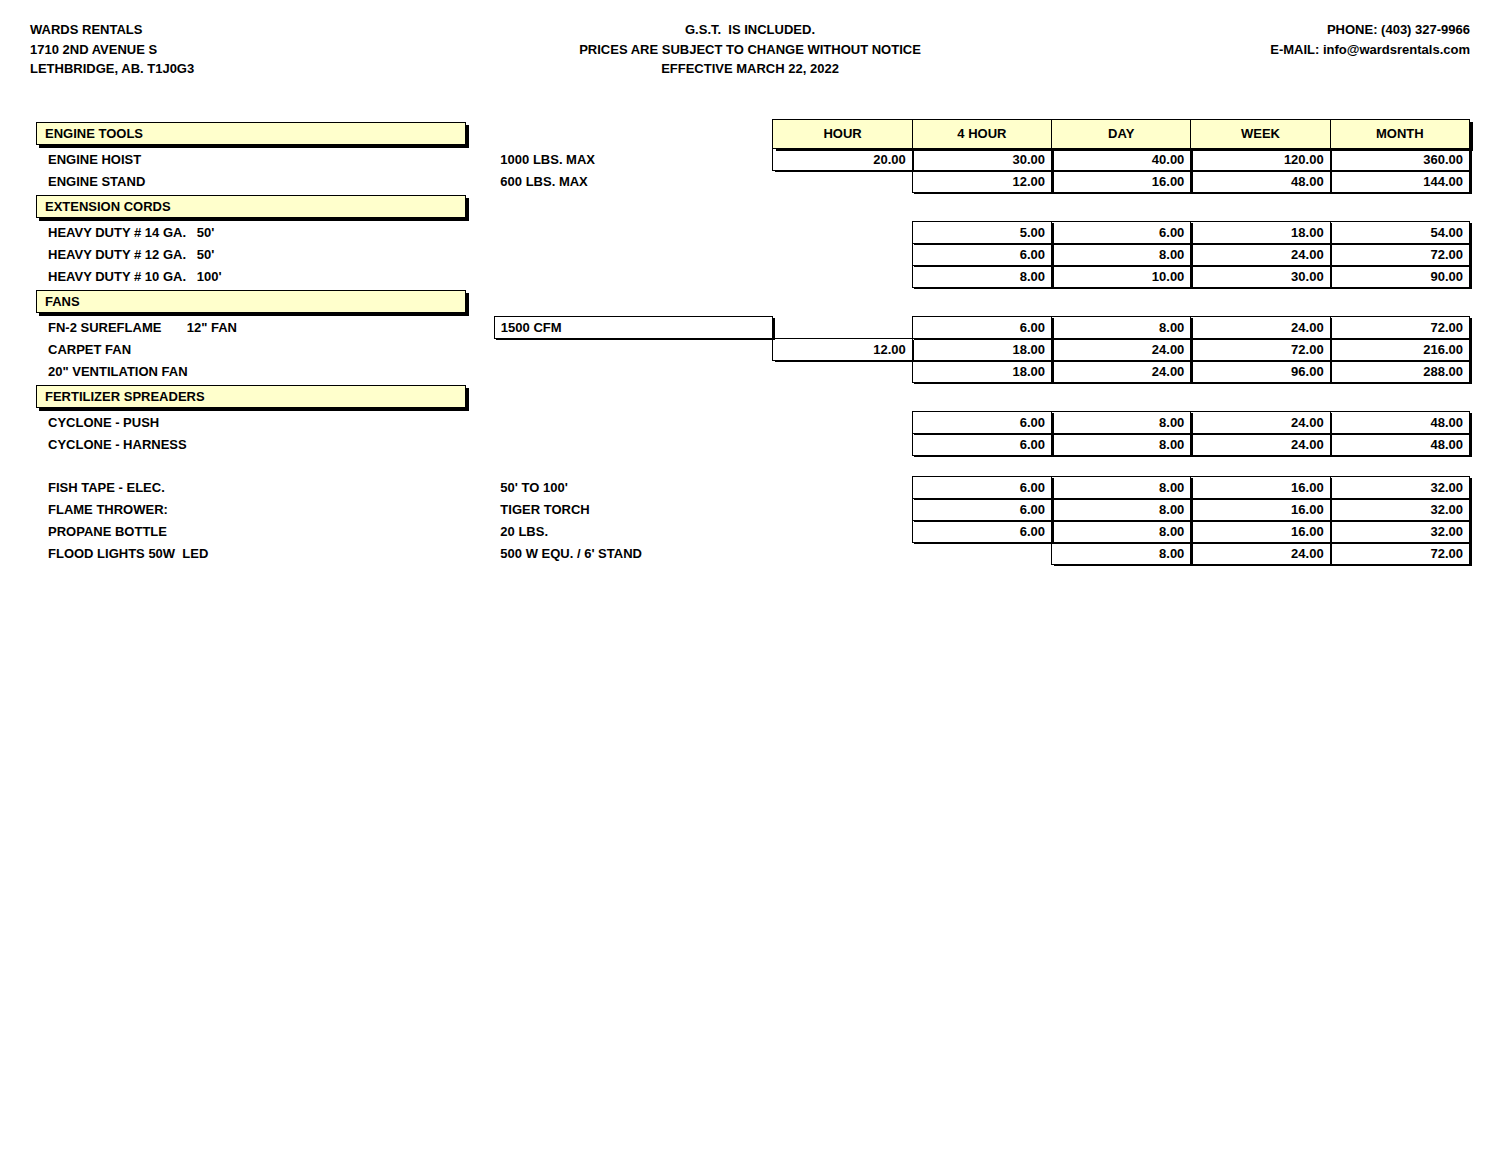WARDS RENTALS
1710 2ND AVENUE S
LETHBRIDGE, AB. T1J0G3
G.S.T. IS INCLUDED.
PRICES ARE SUBJECT TO CHANGE WITHOUT NOTICE
EFFECTIVE MARCH 22, 2022
PHONE: (403) 327-9966
E-MAIL: info@wardsrentals.com
| ENGINE TOOLS | | HOUR | 4 HOUR | DAY | WEEK | MONTH |
| ENGINE HOIST | 1000 LBS. MAX | 20.00 | 30.00 | 40.00 | 120.00 | 360.00 |
| ENGINE STAND | 600 LBS. MAX | | 12.00 | 16.00 | 48.00 | 144.00 |
| EXTENSION CORDS | | | | | | |
| HEAVY DUTY # 14 GA. 50' | | | 5.00 | 6.00 | 18.00 | 54.00 |
| HEAVY DUTY # 12 GA. 50' | | | 6.00 | 8.00 | 24.00 | 72.00 |
| HEAVY DUTY # 10 GA. 100' | | | 8.00 | 10.00 | 30.00 | 90.00 |
| FANS | | | | | | |
| FN-2 SUREFLAME 12" FAN | 1500 CFM | | 6.00 | 8.00 | 24.00 | 72.00 |
| CARPET FAN | | 12.00 | 18.00 | 24.00 | 72.00 | 216.00 |
| 20" VENTILATION FAN | | | 18.00 | 24.00 | 96.00 | 288.00 |
| FERTILIZER SPREADERS | | | | | | |
| CYCLONE - PUSH | | | 6.00 | 8.00 | 24.00 | 48.00 |
| CYCLONE - HARNESS | | | 6.00 | 8.00 | 24.00 | 48.00 |
| FISH TAPE - ELEC. | 50' TO 100' | | 6.00 | 8.00 | 16.00 | 32.00 |
| FLAME THROWER: | TIGER TORCH | | 6.00 | 8.00 | 16.00 | 32.00 |
| PROPANE BOTTLE | 20 LBS. | | 6.00 | 8.00 | 16.00 | 32.00 |
| FLOOD LIGHTS 50W LED | 500 W EQU. / 6' STAND | | | 8.00 | 24.00 | 72.00 |